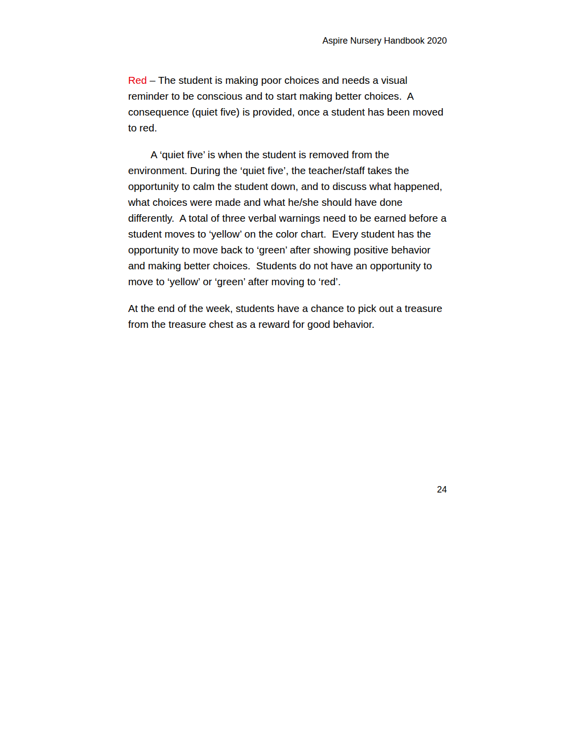Aspire Nursery Handbook 2020
Red – The student is making poor choices and needs a visual reminder to be conscious and to start making better choices. A consequence (quiet five) is provided, once a student has been moved to red.
A ‘quiet five’ is when the student is removed from the environment. During the ‘quiet five’, the teacher/staff takes the opportunity to calm the student down, and to discuss what happened, what choices were made and what he/she should have done differently. A total of three verbal warnings need to be earned before a student moves to ‘yellow’ on the color chart. Every student has the opportunity to move back to ‘green’ after showing positive behavior and making better choices. Students do not have an opportunity to move to ‘yellow’ or ‘green’ after moving to ‘red’.
At the end of the week, students have a chance to pick out a treasure from the treasure chest as a reward for good behavior.
24